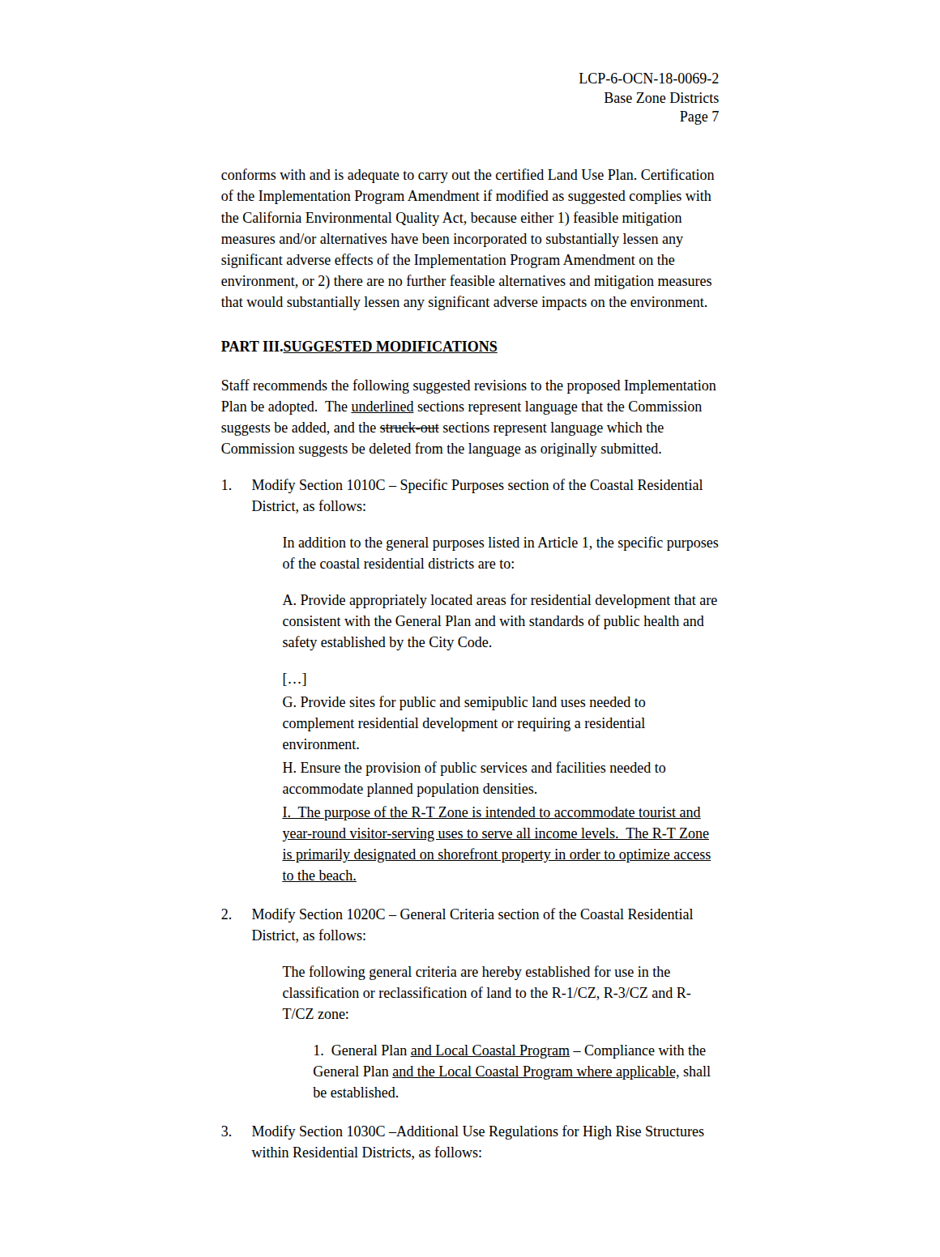LCP-6-OCN-18-0069-2
Base Zone Districts
Page 7
conforms with and is adequate to carry out the certified Land Use Plan. Certification of the Implementation Program Amendment if modified as suggested complies with the California Environmental Quality Act, because either 1) feasible mitigation measures and/or alternatives have been incorporated to substantially lessen any significant adverse effects of the Implementation Program Amendment on the environment, or 2) there are no further feasible alternatives and mitigation measures that would substantially lessen any significant adverse impacts on the environment.
PART III.SUGGESTED MODIFICATIONS
Staff recommends the following suggested revisions to the proposed Implementation Plan be adopted. The underlined sections represent language that the Commission suggests be added, and the struck-out sections represent language which the Commission suggests be deleted from the language as originally submitted.
1. Modify Section 1010C – Specific Purposes section of the Coastal Residential District, as follows:
In addition to the general purposes listed in Article 1, the specific purposes of the coastal residential districts are to:
A. Provide appropriately located areas for residential development that are consistent with the General Plan and with standards of public health and safety established by the City Code.
[…]
G. Provide sites for public and semipublic land uses needed to complement residential development or requiring a residential environment.
H. Ensure the provision of public services and facilities needed to accommodate planned population densities.
I. The purpose of the R-T Zone is intended to accommodate tourist and year-round visitor-serving uses to serve all income levels. The R-T Zone is primarily designated on shorefront property in order to optimize access to the beach.
2. Modify Section 1020C – General Criteria section of the Coastal Residential District, as follows:
The following general criteria are hereby established for use in the classification or reclassification of land to the R-1/CZ, R-3/CZ and R-T/CZ zone:
1. General Plan and Local Coastal Program – Compliance with the General Plan and the Local Coastal Program where applicable, shall be established.
3. Modify Section 1030C –Additional Use Regulations for High Rise Structures within Residential Districts, as follows: